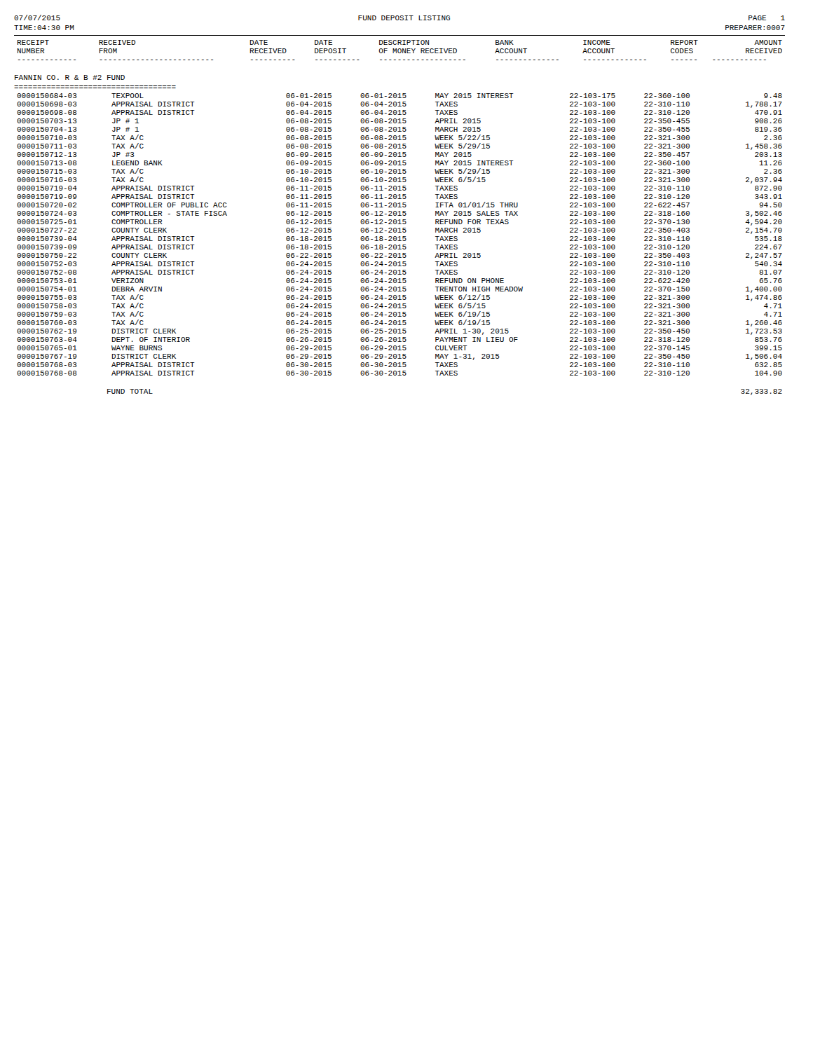07/07/2015 FUND DEPOSIT LISTING PAGE 1
TIME:04:30 PM PREPARER:0007
| RECEIPT | RECEIVED | DATE | DATE | DESCRIPTION | BANK | INCOME | REPORT | AMOUNT |
| --- | --- | --- | --- | --- | --- | --- | --- | --- |
| NUMBER | FROM | RECEIVED | DEPOSIT | OF MONEY RECEIVED | ACCOUNT | ACCOUNT | CODES | RECEIVED |
| ------------- | ------------------------- | ---------- | ---------- | ------------------- | -------------- | -------------- | ------ | ------------ |
FANNIN CO. R & B #2 FUND
===================================
| 0000150684-03 | TEXPOOL | 06-01-2015 | 06-01-2015 | MAY 2015 INTEREST | 22-103-175 | 22-360-100 | | 9.48 |
| 0000150698-03 | APPRAISAL DISTRICT | 06-04-2015 | 06-04-2015 | TAXES | 22-103-100 | 22-310-110 | | 1,788.17 |
| 0000150698-08 | APPRAISAL DISTRICT | 06-04-2015 | 06-04-2015 | TAXES | 22-103-100 | 22-310-120 | | 470.91 |
| 0000150703-13 | JP # 1 | 06-08-2015 | 06-08-2015 | APRIL 2015 | 22-103-100 | 22-350-455 | | 908.26 |
| 0000150704-13 | JP # 1 | 06-08-2015 | 06-08-2015 | MARCH 2015 | 22-103-100 | 22-350-455 | | 819.36 |
| 0000150710-03 | TAX A/C | 06-08-2015 | 06-08-2015 | WEEK 5/22/15 | 22-103-100 | 22-321-300 | | 2.36 |
| 0000150711-03 | TAX A/C | 06-08-2015 | 06-08-2015 | WEEK 5/29/15 | 22-103-100 | 22-321-300 | | 1,458.36 |
| 0000150712-13 | JP #3 | 06-09-2015 | 06-09-2015 | MAY 2015 | 22-103-100 | 22-350-457 | | 203.13 |
| 0000150713-08 | LEGEND BANK | 06-09-2015 | 06-09-2015 | MAY 2015 INTEREST | 22-103-100 | 22-360-100 | | 11.26 |
| 0000150715-03 | TAX A/C | 06-10-2015 | 06-10-2015 | WEEK 5/29/15 | 22-103-100 | 22-321-300 | | 2.36 |
| 0000150716-03 | TAX A/C | 06-10-2015 | 06-10-2015 | WEEK 6/5/15 | 22-103-100 | 22-321-300 | | 2,037.94 |
| 0000150719-04 | APPRAISAL DISTRICT | 06-11-2015 | 06-11-2015 | TAXES | 22-103-100 | 22-310-110 | | 872.90 |
| 0000150719-09 | APPRAISAL DISTRICT | 06-11-2015 | 06-11-2015 | TAXES | 22-103-100 | 22-310-120 | | 343.91 |
| 0000150720-02 | COMPTROLLER OF PUBLIC ACC | 06-11-2015 | 06-11-2015 | IFTA 01/01/15 THRU | 22-103-100 | 22-622-457 | | 94.50 |
| 0000150724-03 | COMPTROLLER - STATE FISCA | 06-12-2015 | 06-12-2015 | MAY 2015 SALES TAX | 22-103-100 | 22-318-160 | | 3,502.46 |
| 0000150725-01 | COMPTROLLER | 06-12-2015 | 06-12-2015 | REFUND FOR TEXAS | 22-103-100 | 22-370-130 | | 4,594.20 |
| 0000150727-22 | COUNTY CLERK | 06-12-2015 | 06-12-2015 | MARCH 2015 | 22-103-100 | 22-350-403 | | 2,154.70 |
| 0000150739-04 | APPRAISAL DISTRICT | 06-18-2015 | 06-18-2015 | TAXES | 22-103-100 | 22-310-110 | | 535.18 |
| 0000150739-09 | APPRAISAL DISTRICT | 06-18-2015 | 06-18-2015 | TAXES | 22-103-100 | 22-310-120 | | 224.67 |
| 0000150750-22 | COUNTY CLERK | 06-22-2015 | 06-22-2015 | APRIL 2015 | 22-103-100 | 22-350-403 | | 2,247.57 |
| 0000150752-03 | APPRAISAL DISTRICT | 06-24-2015 | 06-24-2015 | TAXES | 22-103-100 | 22-310-110 | | 540.34 |
| 0000150752-08 | APPRAISAL DISTRICT | 06-24-2015 | 06-24-2015 | TAXES | 22-103-100 | 22-310-120 | | 81.07 |
| 0000150753-01 | VERIZON | 06-24-2015 | 06-24-2015 | REFUND ON PHONE | 22-103-100 | 22-622-420 | | 65.76 |
| 0000150754-01 | DEBRA ARVIN | 06-24-2015 | 06-24-2015 | TRENTON HIGH MEADOW | 22-103-100 | 22-370-150 | | 1,400.00 |
| 0000150755-03 | TAX A/C | 06-24-2015 | 06-24-2015 | WEEK 6/12/15 | 22-103-100 | 22-321-300 | | 1,474.86 |
| 0000150758-03 | TAX A/C | 06-24-2015 | 06-24-2015 | WEEK 6/5/15 | 22-103-100 | 22-321-300 | | 4.71 |
| 0000150759-03 | TAX A/C | 06-24-2015 | 06-24-2015 | WEEK 6/19/15 | 22-103-100 | 22-321-300 | | 4.71 |
| 0000150760-03 | TAX A/C | 06-24-2015 | 06-24-2015 | WEEK 6/19/15 | 22-103-100 | 22-321-300 | | 1,260.46 |
| 0000150762-19 | DISTRICT CLERK | 06-25-2015 | 06-25-2015 | APRIL 1-30, 2015 | 22-103-100 | 22-350-450 | | 1,723.53 |
| 0000150763-04 | DEPT. OF INTERIOR | 06-26-2015 | 06-26-2015 | PAYMENT IN LIEU OF | 22-103-100 | 22-318-120 | | 853.76 |
| 0000150765-01 | WAYNE BURNS | 06-29-2015 | 06-29-2015 | CULVERT | 22-103-100 | 22-370-145 | | 399.15 |
| 0000150767-19 | DISTRICT CLERK | 06-29-2015 | 06-29-2015 | MAY 1-31, 2015 | 22-103-100 | 22-350-450 | | 1,506.04 |
| 0000150768-03 | APPRAISAL DISTRICT | 06-30-2015 | 06-30-2015 | TAXES | 22-103-100 | 22-310-110 | | 632.85 |
| 0000150768-08 | APPRAISAL DISTRICT | 06-30-2015 | 06-30-2015 | TAXES | 22-103-100 | 22-310-120 | | 104.90 |
| | FUND TOTAL | | 32,333.82 |